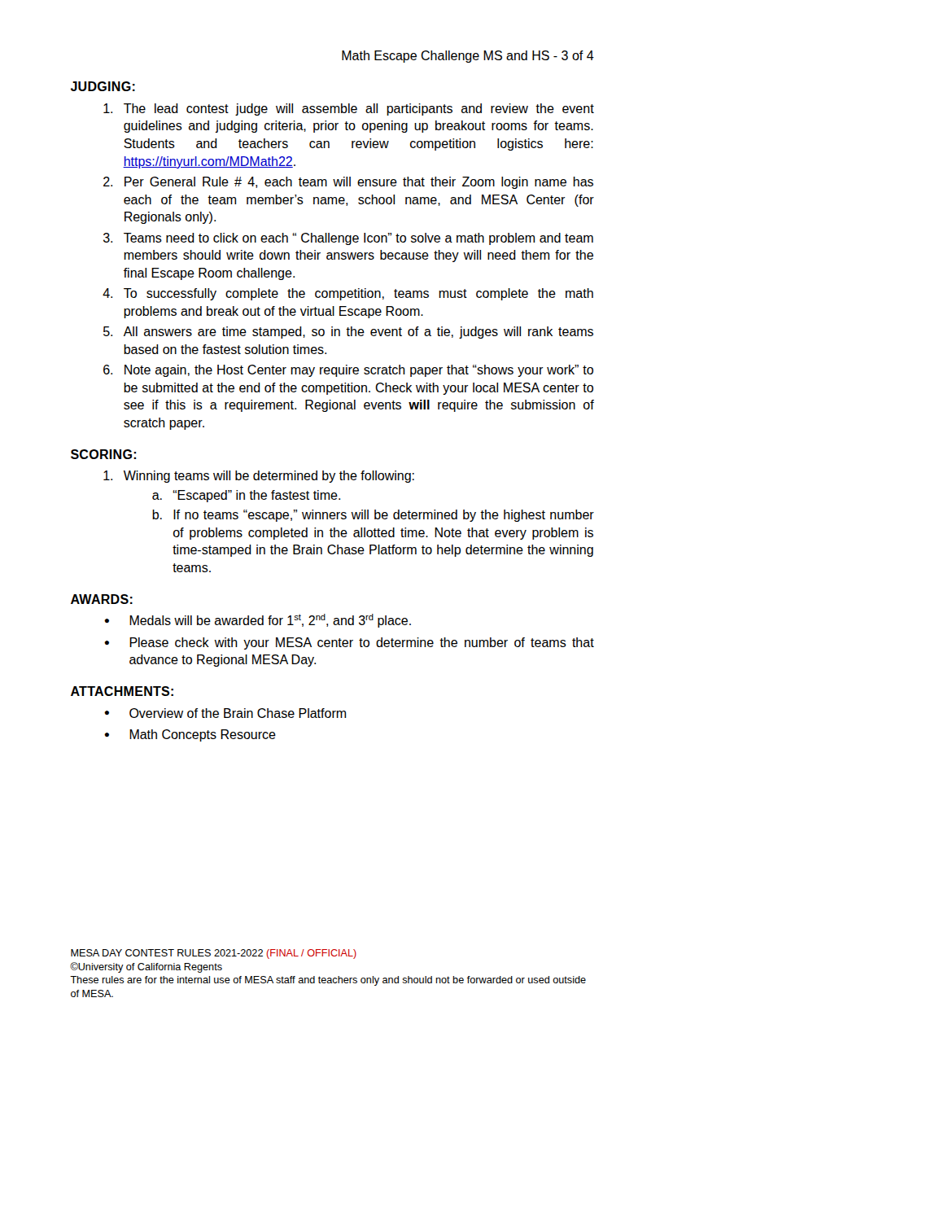Math Escape Challenge MS and HS - 3 of 4
JUDGING:
The lead contest judge will assemble all participants and review the event guidelines and judging criteria, prior to opening up breakout rooms for teams. Students and teachers can review competition logistics here: https://tinyurl.com/MDMath22.
Per General Rule # 4, each team will ensure that their Zoom login name has each of the team member’s name, school name, and MESA Center (for Regionals only).
Teams need to click on each “ Challenge Icon” to solve a math problem and team members should write down their answers because they will need them for the final Escape Room challenge.
To successfully complete the competition, teams must complete the math problems and break out of the virtual Escape Room.
All answers are time stamped, so in the event of a tie, judges will rank teams based on the fastest solution times.
Note again, the Host Center may require scratch paper that “shows your work” to be submitted at the end of the competition. Check with your local MESA center to see if this is a requirement. Regional events will require the submission of scratch paper.
SCORING:
Winning teams will be determined by the following:
“Escaped” in the fastest time.
If no teams “escape,” winners will be determined by the highest number of problems completed in the allotted time. Note that every problem is time-stamped in the Brain Chase Platform to help determine the winning teams.
AWARDS:
Medals will be awarded for 1st, 2nd, and 3rd place.
Please check with your MESA center to determine the number of teams that advance to Regional MESA Day.
ATTACHMENTS:
Overview of the Brain Chase Platform
Math Concepts Resource
MESA DAY CONTEST RULES 2021-2022 (FINAL / OFFICIAL)
©University of California Regents
These rules are for the internal use of MESA staff and teachers only and should not be forwarded or used outside of MESA.